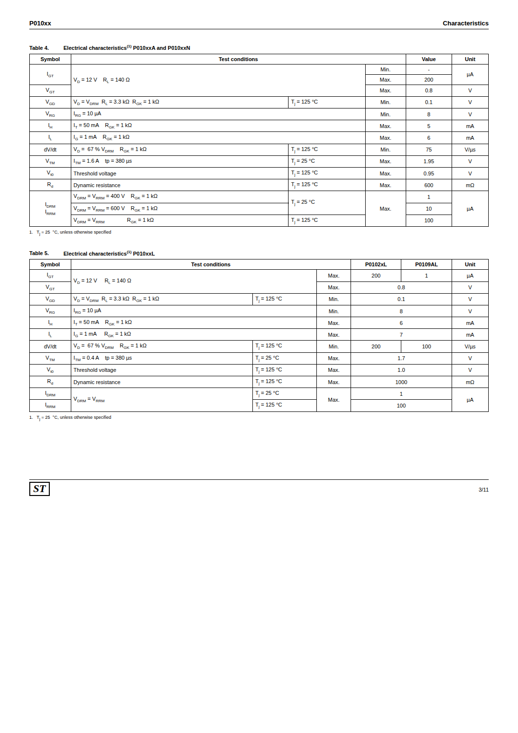P010xx Characteristics
Table 4. Electrical characteristics(1) P010xxA and P010xxN
| Symbol | Test conditions | Value | Unit |
| --- | --- | --- | --- |
| I GT | V D = 12 V R L = 140 Ω | Min. | - | µA |
| Max. | 200 |
| V GT | Max. | 0.8 | V |
| V GD | V D = V DRM R L = 3.3 kΩ R GK = 1 kΩ | T j = 125 °C | Min. | 0.1 | V |
| V RG | I RG = 10 µA | Min. | 8 | V |
| I H | I T = 50 mA R GK = 1 kΩ | Max. | 5 | mA |
| I L | I G = 1 mA R GK = 1 kΩ | Max. | 6 | mA |
| dV/dt | V D = 67 % V DRM R GK = 1 kΩ | T j = 125 °C | Min. | 75 | V/µs |
| V TM | I TM = 1.6 A tp = 380 µs | T j = 25 °C | Max. | 1.95 | V |
| V t0 | Threshold voltage | T j = 125 °C | Max. | 0.95 | V |
| R d | Dynamic resistance | T j = 125 °C | Max. | 600 | mΩ |
| I DRM I RRM | V DRM = V RRM = 400 V R GK = 1 kΩ | T j = 25 °C | Max. | 1 | µA |
| V DRM = V RRM = 600 V R GK = 1 kΩ | 10 |
| V DRM = V RRM R GK = 1 kΩ | T j = 125 °C | 100 |
1. Tj = 25 °C, unless otherwise specified
Table 5. Electrical characteristics(1) P010xxL
| Symbol | Test conditions | P0102xL | P0109AL | Unit |
| --- | --- | --- | --- | --- |
| I GT | V D = 12 V R L = 140 Ω | Max. | 200 | 1 | µA |
| V GT | Max. | 0.8 | V |
| V GD | V D = V DRM R L = 3.3 kΩ R GK = 1 kΩ | T j = 125 °C | Min. | 0.1 | V |
| V RG | I RG = 10 µA | Min. | 8 | V |
| I H | I T = 50 mA R GK = 1 kΩ | Max. | 6 | mA |
| I L | I G = 1 mA R GK = 1 kΩ | Max. | 7 | mA |
| dV/dt | V D = 67 % V DRM R GK = 1 kΩ | T j = 125 °C | Min. | 200 | 100 | V/µs |
| V TM | I TM = 0.4 A tp = 380 µs | T j = 25 °C | Max. | 1.7 | V |
| V t0 | Threshold voltage | T j = 125 °C | Max. | 1.0 | V |
| R d | Dynamic resistance | T j = 125 °C | Max. | 1000 | mΩ |
| I DRM | V DRM = V RRM | T j = 25 °C | Max. | 1 | µA |
| I RRM | T j = 125 °C | 100 |
1. Tj = 25 °C, unless otherwise specified
ST 3/11